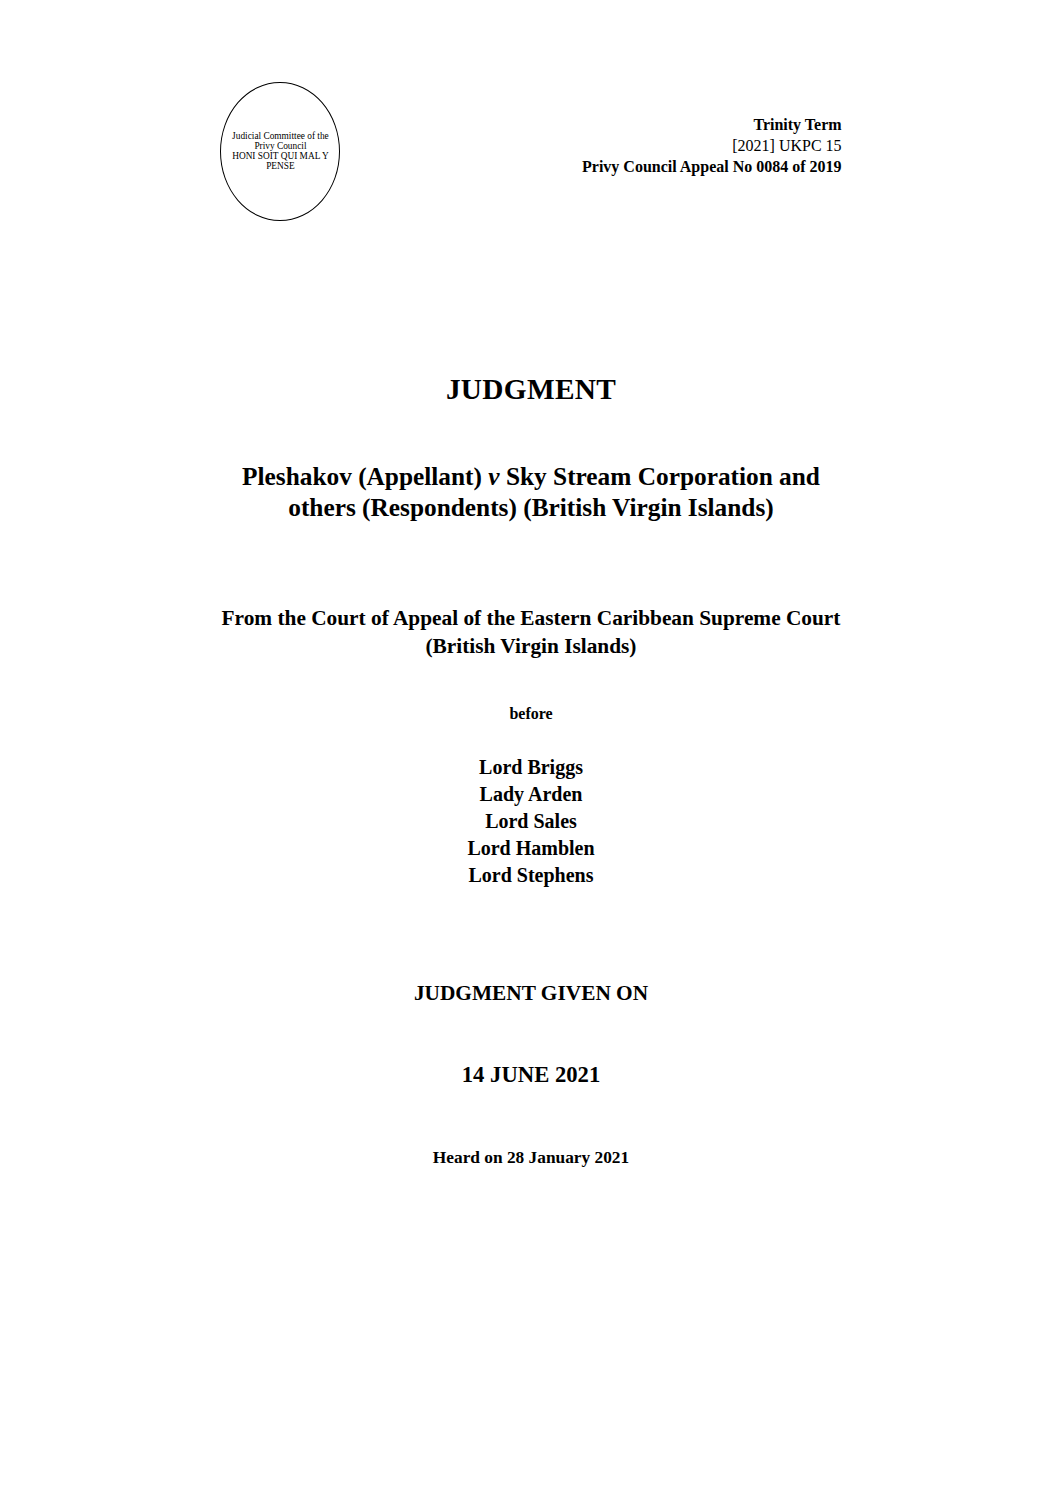Judicial Committee of the Privy Council
HONI SOIT QUI MAL Y PENSE
Trinity Term
[2021] UKPC 15
Privy Council Appeal No 0084 of 2019
JUDGMENT
Pleshakov (Appellant) v Sky Stream Corporation and others (Respondents) (British Virgin Islands)
From the Court of Appeal of the Eastern Caribbean Supreme Court (British Virgin Islands)
before
Lord Briggs
Lady Arden
Lord Sales
Lord Hamblen
Lord Stephens
JUDGMENT GIVEN ON
14 JUNE 2021
Heard on 28 January 2021